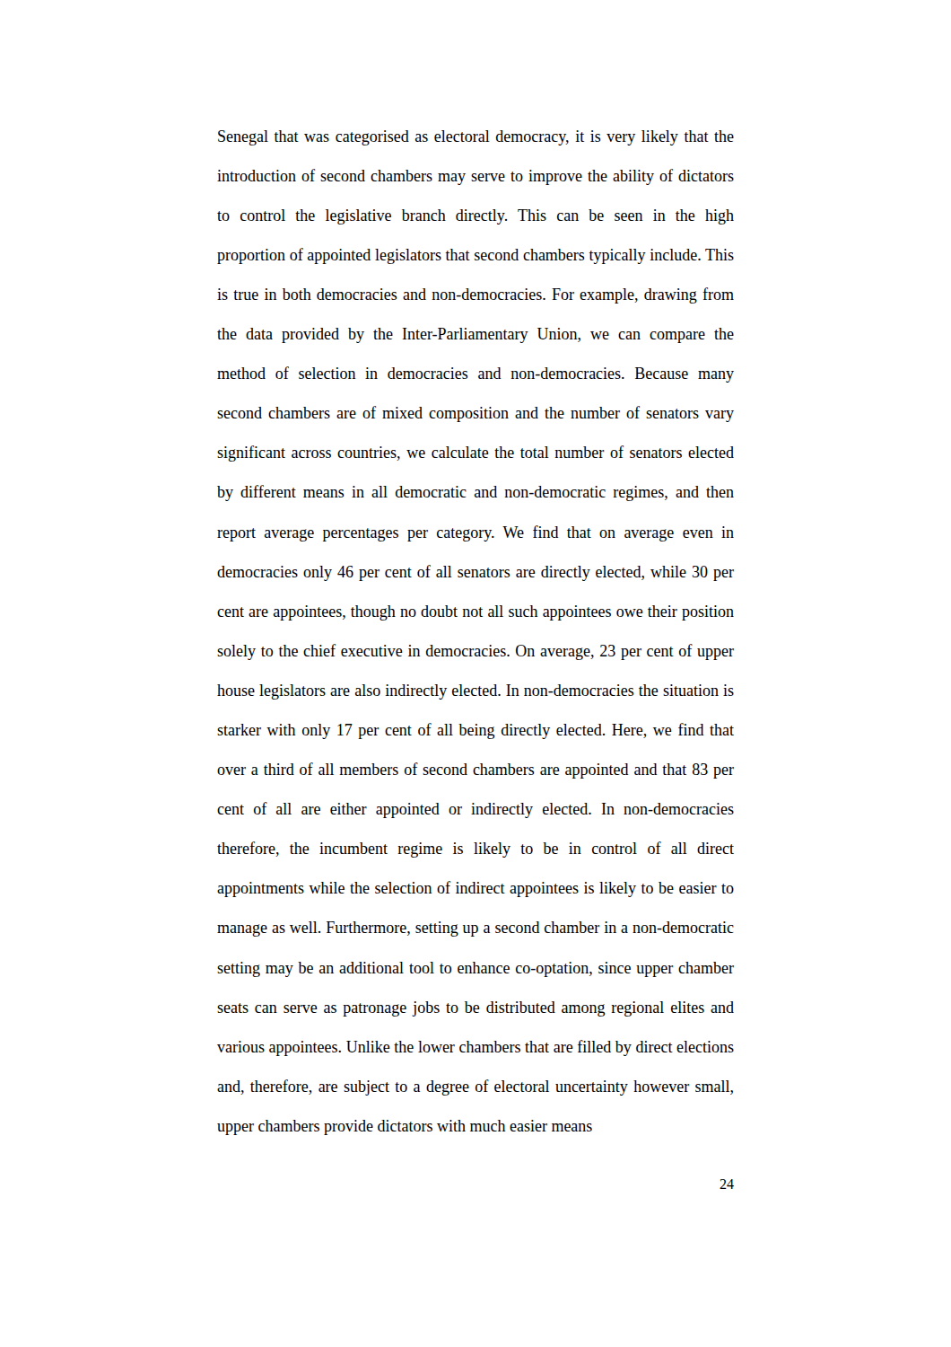Senegal that was categorised as electoral democracy, it is very likely that the introduction of second chambers may serve to improve the ability of dictators to control the legislative branch directly. This can be seen in the high proportion of appointed legislators that second chambers typically include. This is true in both democracies and non-democracies. For example, drawing from the data provided by the Inter-Parliamentary Union, we can compare the method of selection in democracies and non-democracies. Because many second chambers are of mixed composition and the number of senators vary significant across countries, we calculate the total number of senators elected by different means in all democratic and non-democratic regimes, and then report average percentages per category. We find that on average even in democracies only 46 per cent of all senators are directly elected, while 30 per cent are appointees, though no doubt not all such appointees owe their position solely to the chief executive in democracies. On average, 23 per cent of upper house legislators are also indirectly elected. In non-democracies the situation is starker with only 17 per cent of all being directly elected. Here, we find that over a third of all members of second chambers are appointed and that 83 per cent of all are either appointed or indirectly elected. In non-democracies therefore, the incumbent regime is likely to be in control of all direct appointments while the selection of indirect appointees is likely to be easier to manage as well. Furthermore, setting up a second chamber in a non-democratic setting may be an additional tool to enhance co-optation, since upper chamber seats can serve as patronage jobs to be distributed among regional elites and various appointees. Unlike the lower chambers that are filled by direct elections and, therefore, are subject to a degree of electoral uncertainty however small, upper chambers provide dictators with much easier means
24